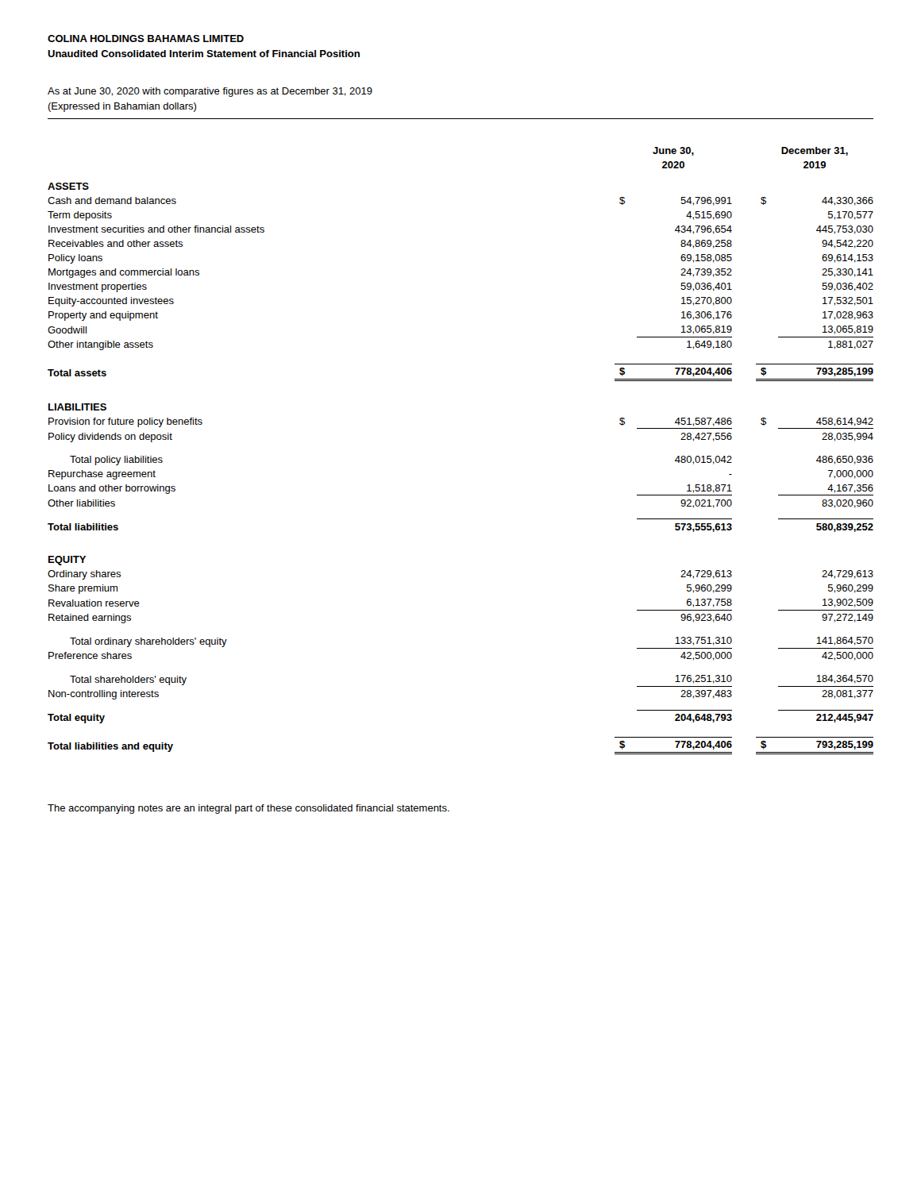COLINA HOLDINGS BAHAMAS LIMITED
Unaudited Consolidated Interim Statement of Financial Position
As at June 30, 2020 with comparative figures as at December 31, 2019
(Expressed in Bahamian dollars)
| | | June 30, | | December 31, |
| | | 2020 | | 2019 |
| ASSETS | | | | | | |
| Cash and demand balances | | $ | 54,796,991 | | $ | 44,330,366 |
| Term deposits | | | 4,515,690 | | | 5,170,577 |
| Investment securities and other financial assets | | | 434,796,654 | | | 445,753,030 |
| Receivables and other assets | | | 84,869,258 | | | 94,542,220 |
| Policy loans | | | 69,158,085 | | | 69,614,153 |
| Mortgages and commercial loans | | | 24,739,352 | | | 25,330,141 |
| Investment properties | | | 59,036,401 | | | 59,036,402 |
| Equity-accounted investees | | | 15,270,800 | | | 17,532,501 |
| Property and equipment | | | 16,306,176 | | | 17,028,963 |
| Goodwill | | | 13,065,819 | | | 13,065,819 |
| Other intangible assets | | | 1,649,180 | | | 1,881,027 |
| Total assets | | $ | 778,204,406 | | $ | 793,285,199 |
| LIABILITIES | | | | | | |
| Provision for future policy benefits | | $ | 451,587,486 | | $ | 458,614,942 |
| Policy dividends on deposit | | | 28,427,556 | | | 28,035,994 |
| Total policy liabilities | | | 480,015,042 | | | 486,650,936 |
| Repurchase agreement | | | - | | | 7,000,000 |
| Loans and other borrowings | | | 1,518,871 | | | 4,167,356 |
| Other liabilities | | | 92,021,700 | | | 83,020,960 |
| Total liabilities | | | 573,555,613 | | | 580,839,252 |
| EQUITY | | | | | | |
| Ordinary shares | | | 24,729,613 | | | 24,729,613 |
| Share premium | | | 5,960,299 | | | 5,960,299 |
| Revaluation reserve | | | 6,137,758 | | | 13,902,509 |
| Retained earnings | | | 96,923,640 | | | 97,272,149 |
| Total ordinary shareholders' equity | | | 133,751,310 | | | 141,864,570 |
| Preference shares | | | 42,500,000 | | | 42,500,000 |
| Total shareholders' equity | | | 176,251,310 | | | 184,364,570 |
| Non-controlling interests | | | 28,397,483 | | | 28,081,377 |
| Total equity | | | 204,648,793 | | | 212,445,947 |
| Total liabilities and equity | | $ | 778,204,406 | | $ | 793,285,199 |
The accompanying notes are an integral part of these consolidated financial statements.